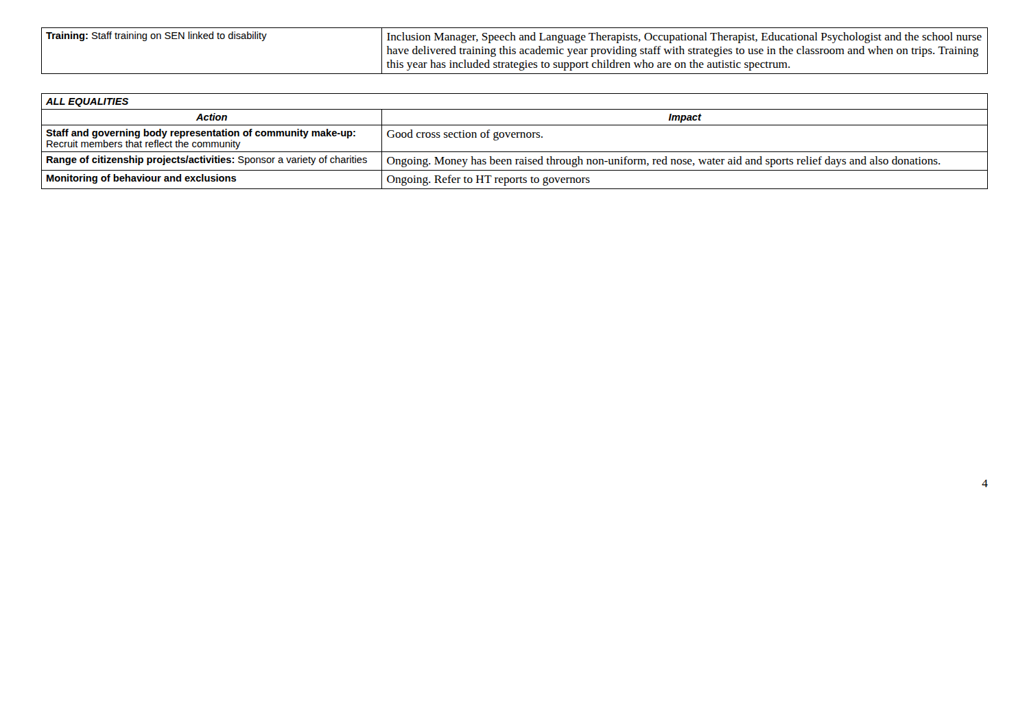| Training: Staff training on SEN linked to disability | Inclusion Manager, Speech and Language Therapists, Occupational Therapist, Educational Psychologist and the school nurse have delivered training this academic year providing staff with strategies to use in the classroom and when on trips. Training this year has included strategies to support children who are on the autistic spectrum. |
| ALL EQUALITIES |
| Action | Impact |
| Staff and governing body representation of community make-up: Recruit members that reflect the community | Good cross section of governors. |
| Range of citizenship projects/activities: Sponsor a variety of charities | Ongoing. Money has been raised through non-uniform, red nose, water aid and sports relief days and also donations. |
| Monitoring of behaviour and exclusions | Ongoing. Refer to HT reports to governors |
4